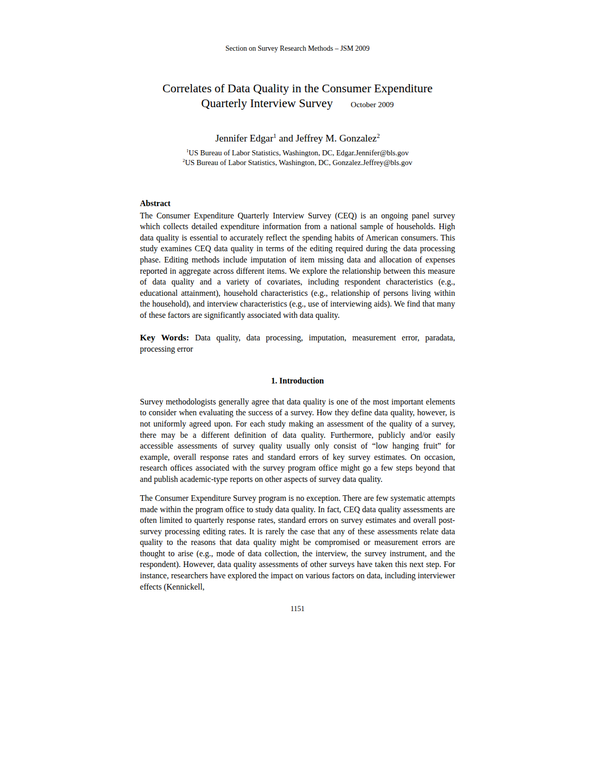Section on Survey Research Methods – JSM 2009
Correlates of Data Quality in the Consumer Expenditure
Quarterly Interview Survey October 2009
Jennifer Edgar1 and Jeffrey M. Gonzalez2
1US Bureau of Labor Statistics, Washington, DC, Edgar.Jennifer@bls.gov
2US Bureau of Labor Statistics, Washington, DC, Gonzalez.Jeffrey@bls.gov
Abstract
The Consumer Expenditure Quarterly Interview Survey (CEQ) is an ongoing panel survey which collects detailed expenditure information from a national sample of households. High data quality is essential to accurately reflect the spending habits of American consumers. This study examines CEQ data quality in terms of the editing required during the data processing phase. Editing methods include imputation of item missing data and allocation of expenses reported in aggregate across different items. We explore the relationship between this measure of data quality and a variety of covariates, including respondent characteristics (e.g., educational attainment), household characteristics (e.g., relationship of persons living within the household), and interview characteristics (e.g., use of interviewing aids). We find that many of these factors are significantly associated with data quality.
Key Words: Data quality, data processing, imputation, measurement error, paradata, processing error
1. Introduction
Survey methodologists generally agree that data quality is one of the most important elements to consider when evaluating the success of a survey. How they define data quality, however, is not uniformly agreed upon. For each study making an assessment of the quality of a survey, there may be a different definition of data quality. Furthermore, publicly and/or easily accessible assessments of survey quality usually only consist of “low hanging fruit” for example, overall response rates and standard errors of key survey estimates. On occasion, research offices associated with the survey program office might go a few steps beyond that and publish academic-type reports on other aspects of survey data quality.
The Consumer Expenditure Survey program is no exception. There are few systematic attempts made within the program office to study data quality. In fact, CEQ data quality assessments are often limited to quarterly response rates, standard errors on survey estimates and overall post-survey processing editing rates. It is rarely the case that any of these assessments relate data quality to the reasons that data quality might be compromised or measurement errors are thought to arise (e.g., mode of data collection, the interview, the survey instrument, and the respondent). However, data quality assessments of other surveys have taken this next step. For instance, researchers have explored the impact on various factors on data, including interviewer effects (Kennickell,
1151